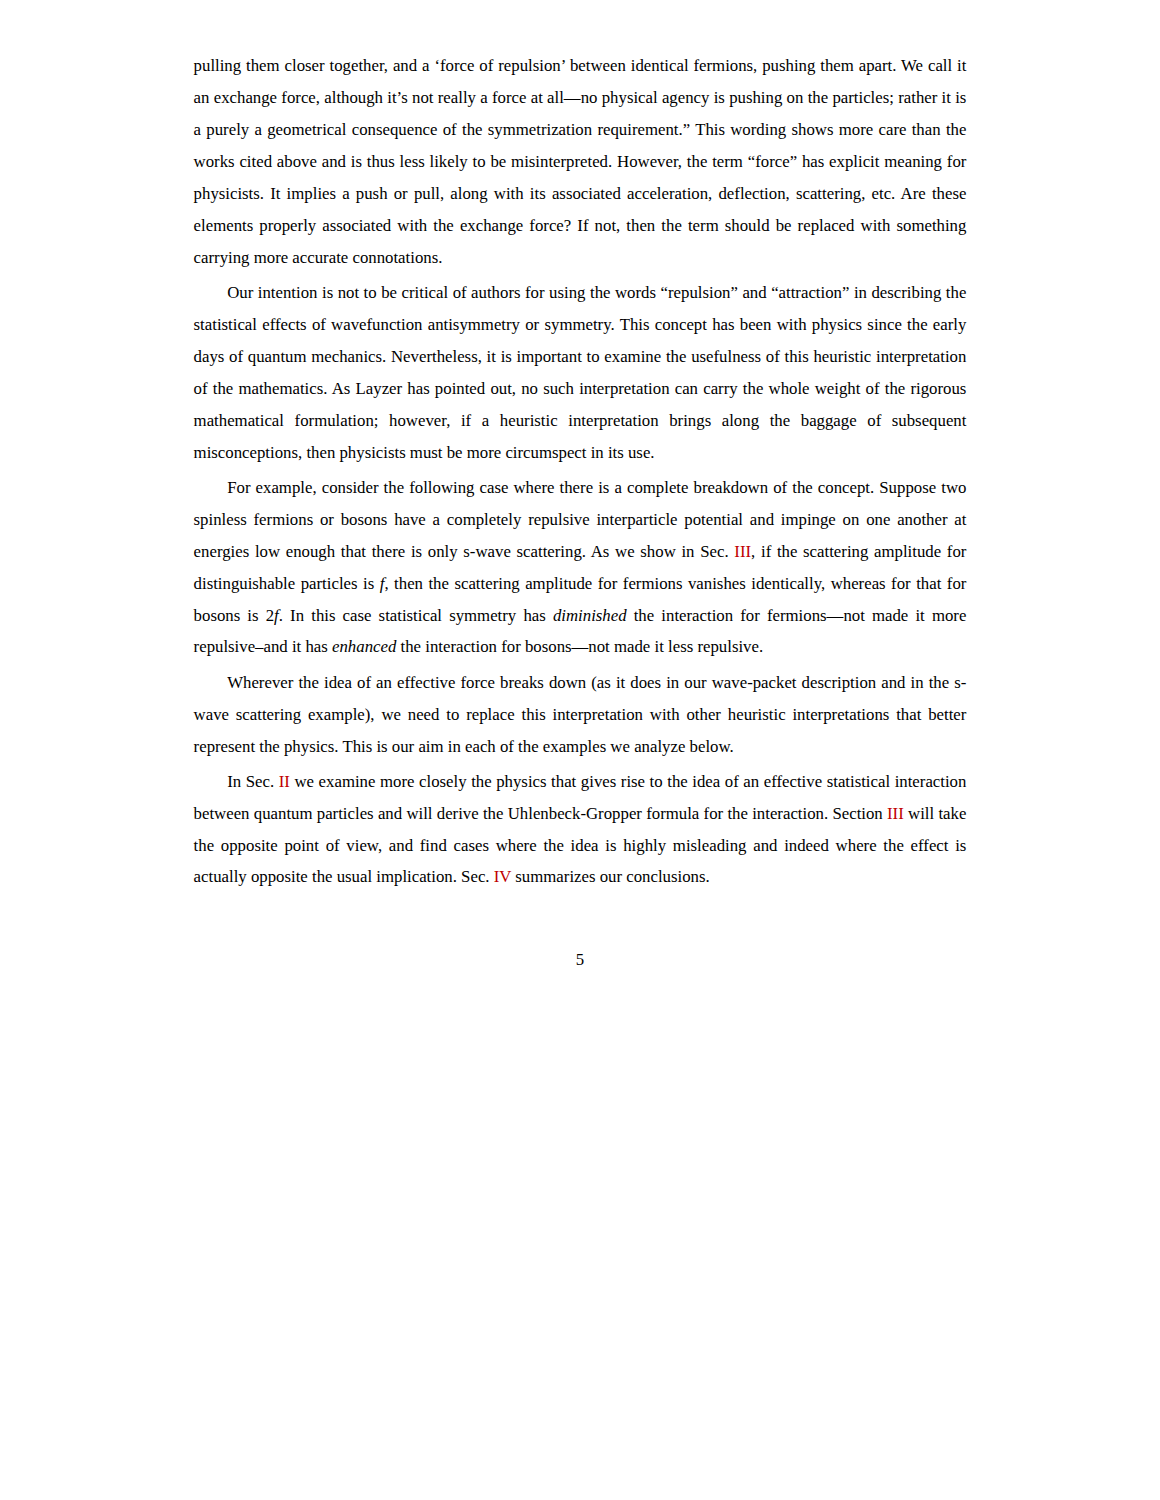pulling them closer together, and a ‘force of repulsion’ between identical fermions, pushing them apart. We call it an exchange force, although it’s not really a force at all—no physical agency is pushing on the particles; rather it is a purely a geometrical consequence of the symmetrization requirement.” This wording shows more care than the works cited above and is thus less likely to be misinterpreted. However, the term “force” has explicit meaning for physicists. It implies a push or pull, along with its associated acceleration, deflection, scattering, etc. Are these elements properly associated with the exchange force? If not, then the term should be replaced with something carrying more accurate connotations.
Our intention is not to be critical of authors for using the words “repulsion” and “attraction” in describing the statistical effects of wavefunction antisymmetry or symmetry. This concept has been with physics since the early days of quantum mechanics. Nevertheless, it is important to examine the usefulness of this heuristic interpretation of the mathematics. As Layzer has pointed out, no such interpretation can carry the whole weight of the rigorous mathematical formulation; however, if a heuristic interpretation brings along the baggage of subsequent misconceptions, then physicists must be more circumspect in its use.
For example, consider the following case where there is a complete breakdown of the concept. Suppose two spinless fermions or bosons have a completely repulsive interparticle potential and impinge on one another at energies low enough that there is only s-wave scattering. As we show in Sec. III, if the scattering amplitude for distinguishable particles is f, then the scattering amplitude for fermions vanishes identically, whereas for that for bosons is 2f. In this case statistical symmetry has diminished the interaction for fermions—not made it more repulsive–and it has enhanced the interaction for bosons—not made it less repulsive.
Wherever the idea of an effective force breaks down (as it does in our wave-packet description and in the s-wave scattering example), we need to replace this interpretation with other heuristic interpretations that better represent the physics. This is our aim in each of the examples we analyze below.
In Sec. II we examine more closely the physics that gives rise to the idea of an effective statistical interaction between quantum particles and will derive the Uhlenbeck-Gropper formula for the interaction. Section III will take the opposite point of view, and find cases where the idea is highly misleading and indeed where the effect is actually opposite the usual implication. Sec. IV summarizes our conclusions.
5